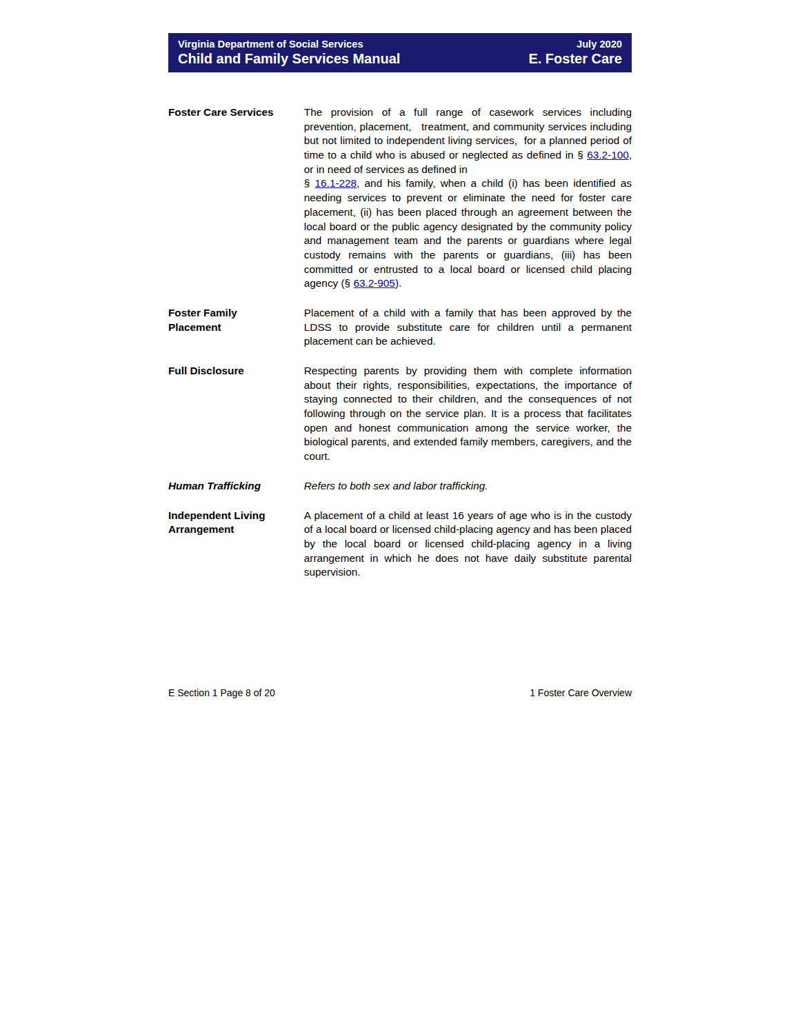Virginia Department of Social Services
Child and Family Services Manual
July 2020
E. Foster Care
Foster Care Services
The provision of a full range of casework services including prevention, placement, treatment, and community services including but not limited to independent living services, for a planned period of time to a child who is abused or neglected as defined in § 63.2-100, or in need of services as defined in
§ 16.1-228, and his family, when a child (i) has been identified as needing services to prevent or eliminate the need for foster care placement, (ii) has been placed through an agreement between the local board or the public agency designated by the community policy and management team and the parents or guardians where legal custody remains with the parents or guardians, (iii) has been committed or entrusted to a local board or licensed child placing agency (§ 63.2-905).
Foster Family Placement
Placement of a child with a family that has been approved by the LDSS to provide substitute care for children until a permanent placement can be achieved.
Full Disclosure
Respecting parents by providing them with complete information about their rights, responsibilities, expectations, the importance of staying connected to their children, and the consequences of not following through on the service plan. It is a process that facilitates open and honest communication among the service worker, the biological parents, and extended family members, caregivers, and the court.
Human Trafficking
Refers to both sex and labor trafficking.
Independent Living Arrangement
A placement of a child at least 16 years of age who is in the custody of a local board or licensed child-placing agency and has been placed by the local board or licensed child-placing agency in a living arrangement in which he does not have daily substitute parental supervision.
E Section 1 Page 8 of 20
1 Foster Care Overview